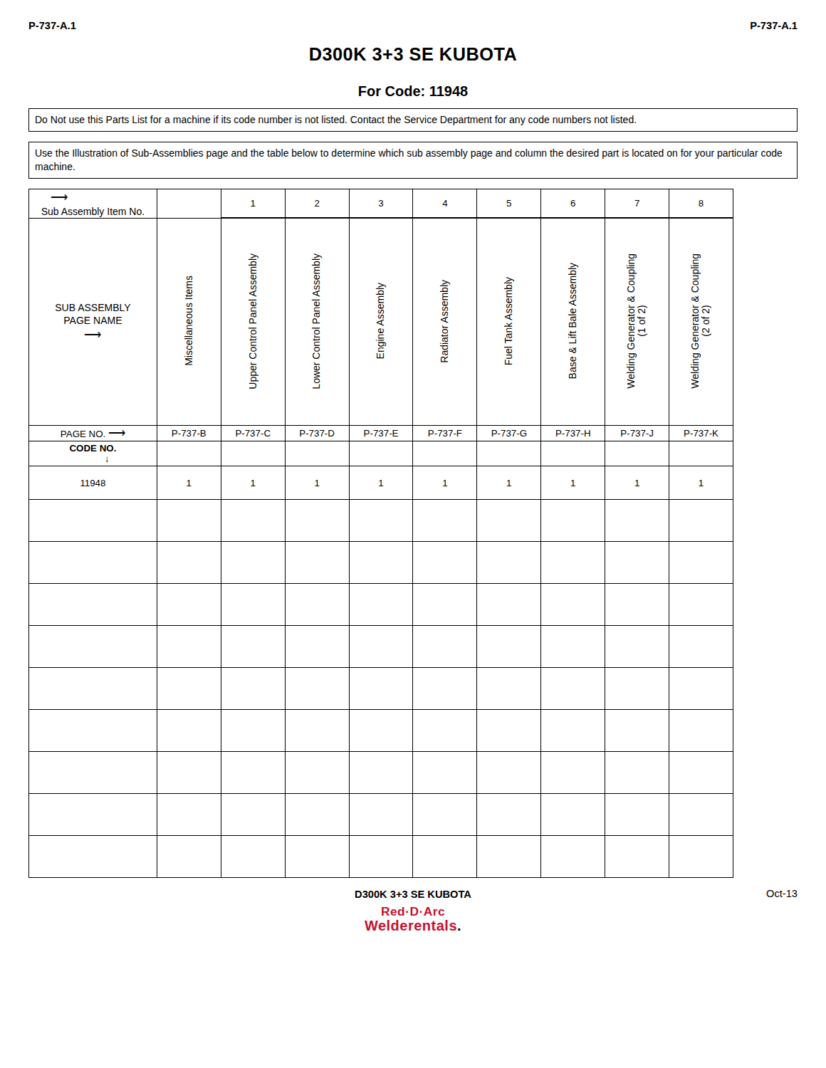P-737-A.1 P-737-A.1
D300K 3+3 SE KUBOTA
For Code: 11948
Do Not use this Parts List for a machine if its code number is not listed. Contact the Service Department for any code numbers not listed.
Use the Illustration of Sub-Assemblies page and the table below to determine which sub assembly page and column the desired part is located on for your particular code machine.
| ⟶ Sub Assembly Item No. | | 1 | 2 | 3 | 4 | 5 | 6 | 7 | 8 |
| SUB ASSEMBLY PAGE NAME ⟶ | Miscellaneous Items | Upper Control Panel Assembly | Lower Control Panel Assembly | Engine Assembly | Radiator Assembly | Fuel Tank Assembly | Base & Lift Bale Assembly | Welding Generator & Coupling (1 of 2) | Welding Generator & Coupling (2 of 2) |
| PAGE NO. ⟶ | P-737-B | P-737-C | P-737-D | P-737-E | P-737-F | P-737-G | P-737-H | P-737-J | P-737-K |
| CODE NO. ↓ | | | | | | | | | |
| 11948 | 1 | 1 | 1 | 1 | 1 | 1 | 1 | 1 | 1 |
D300K 3+3 SE KUBOTA Oct-13
Red·D·Arc
Welderentals.